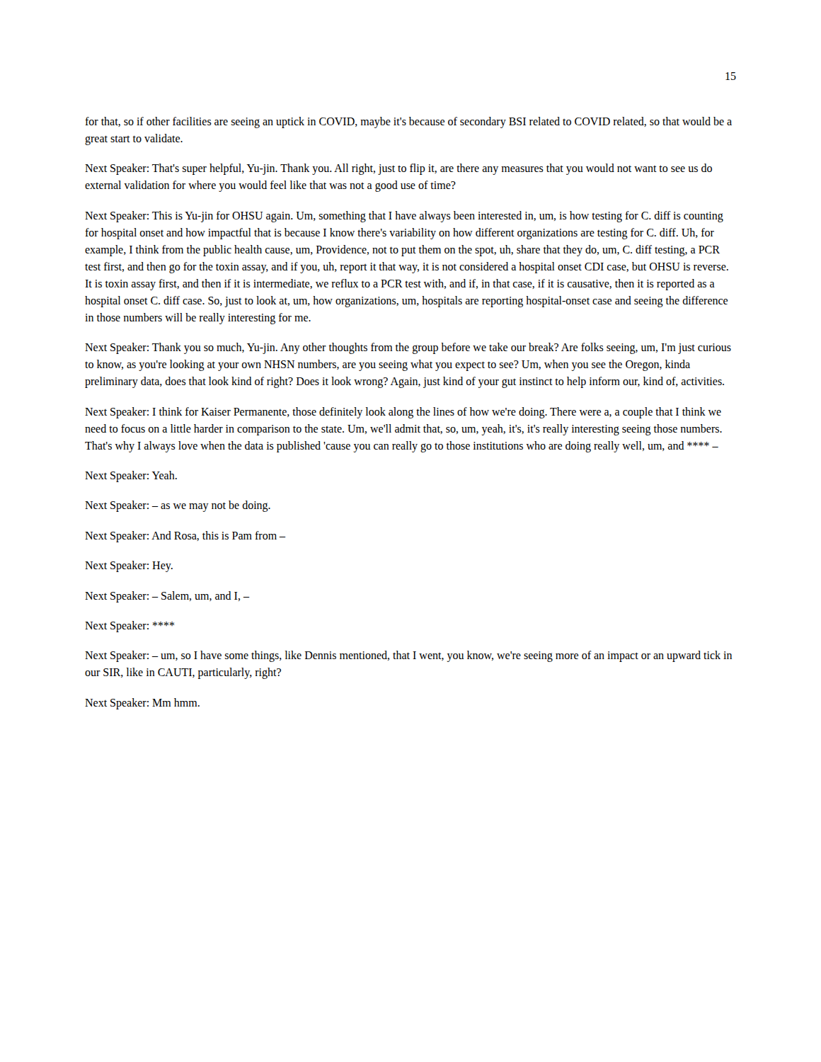15
for that, so if other facilities are seeing an uptick in COVID, maybe it's because of secondary BSI related to COVID related, so that would be a great start to validate.
Next Speaker: That's super helpful, Yu-jin. Thank you. All right, just to flip it, are there any measures that you would not want to see us do external validation for where you would feel like that was not a good use of time?
Next Speaker: This is Yu-jin for OHSU again. Um, something that I have always been interested in, um, is how testing for C. diff is counting for hospital onset and how impactful that is because I know there's variability on how different organizations are testing for C. diff. Uh, for example, I think from the public health cause, um, Providence, not to put them on the spot, uh, share that they do, um, C. diff testing, a PCR test first, and then go for the toxin assay, and if you, uh, report it that way, it is not considered a hospital onset CDI case, but OHSU is reverse. It is toxin assay first, and then if it is intermediate, we reflux to a PCR test with, and if, in that case, if it is causative, then it is reported as a hospital onset C. diff case. So, just to look at, um, how organizations, um, hospitals are reporting hospital-onset case and seeing the difference in those numbers will be really interesting for me.
Next Speaker: Thank you so much, Yu-jin. Any other thoughts from the group before we take our break? Are folks seeing, um, I'm just curious to know, as you're looking at your own NHSN numbers, are you seeing what you expect to see? Um, when you see the Oregon, kinda preliminary data, does that look kind of right? Does it look wrong? Again, just kind of your gut instinct to help inform our, kind of, activities.
Next Speaker: I think for Kaiser Permanente, those definitely look along the lines of how we're doing. There were a, a couple that I think we need to focus on a little harder in comparison to the state. Um, we'll admit that, so, um, yeah, it's, it's really interesting seeing those numbers. That's why I always love when the data is published 'cause you can really go to those institutions who are doing really well, um, and **** –
Next Speaker: Yeah.
Next Speaker: – as we may not be doing.
Next Speaker: And Rosa, this is Pam from –
Next Speaker: Hey.
Next Speaker: – Salem, um, and I, –
Next Speaker: ****
Next Speaker: – um, so I have some things, like Dennis mentioned, that I went, you know, we're seeing more of an impact or an upward tick in our SIR, like in CAUTI, particularly, right?
Next Speaker: Mm hmm.